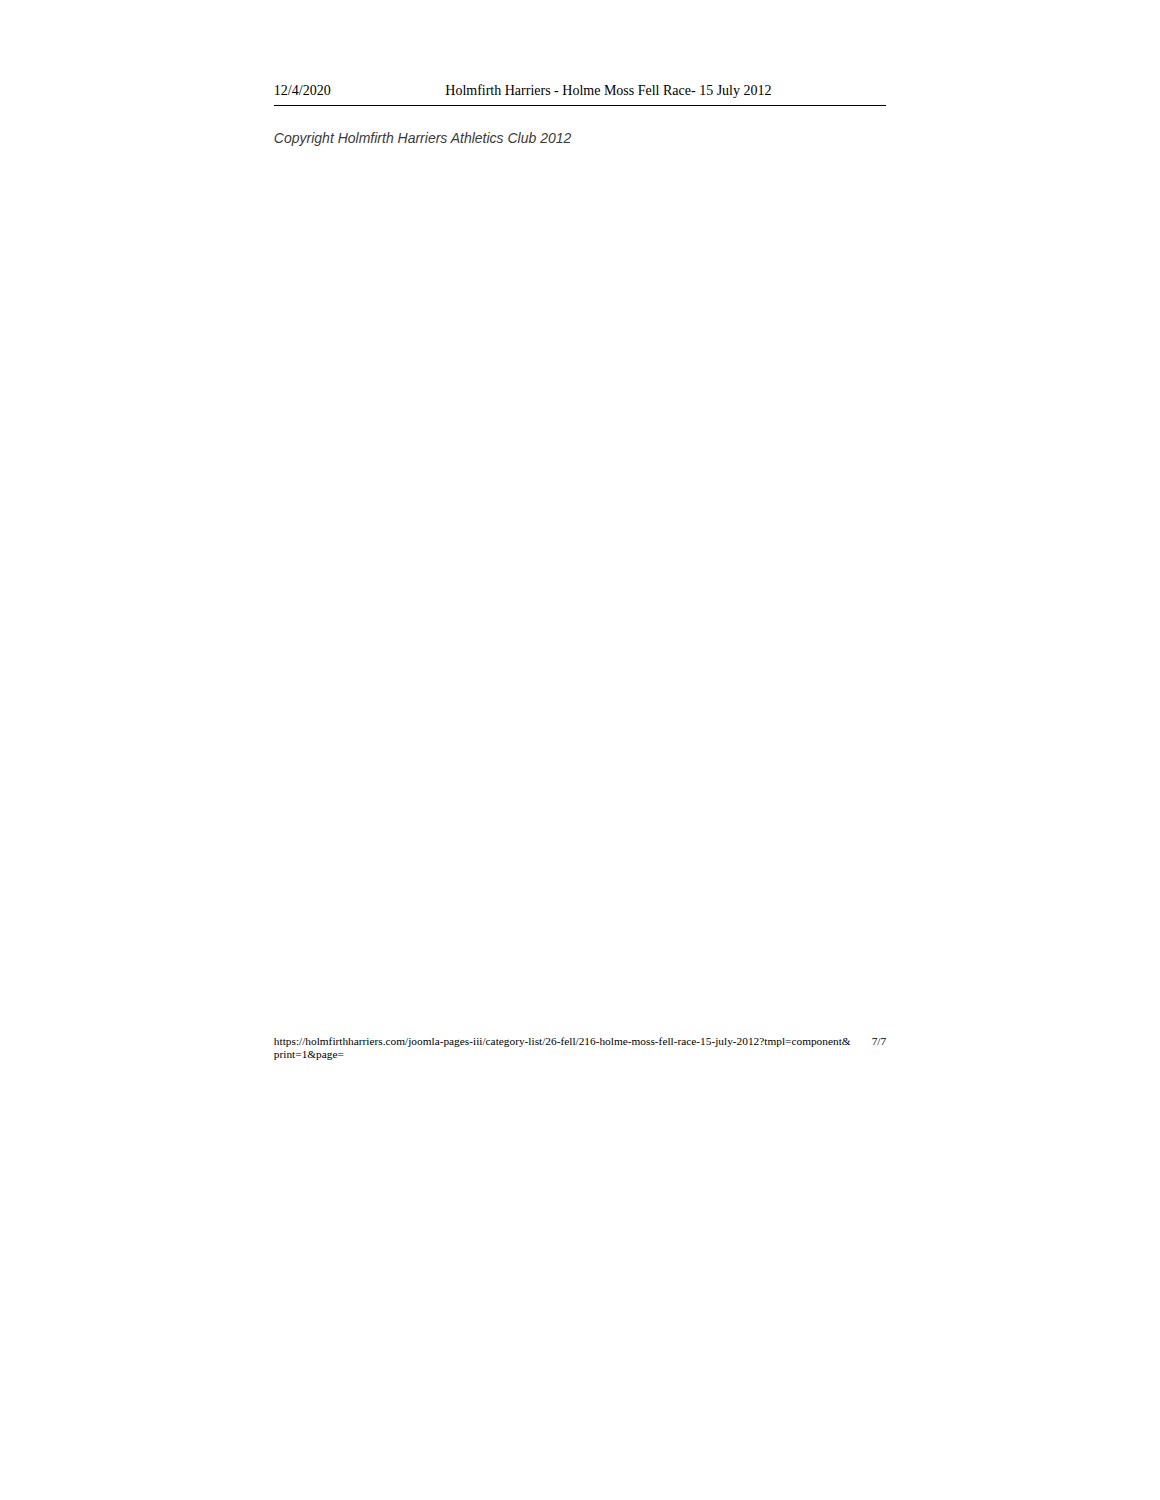12/4/2020 Holmfirth Harriers - Holme Moss Fell Race- 15 July 2012
Copyright Holmfirth Harriers Athletics Club 2012
https://holmfirthharriers.com/joomla-pages-iii/category-list/26-fell/216-holme-moss-fell-race-15-july-2012?tmpl=component&print=1&page= 7/7